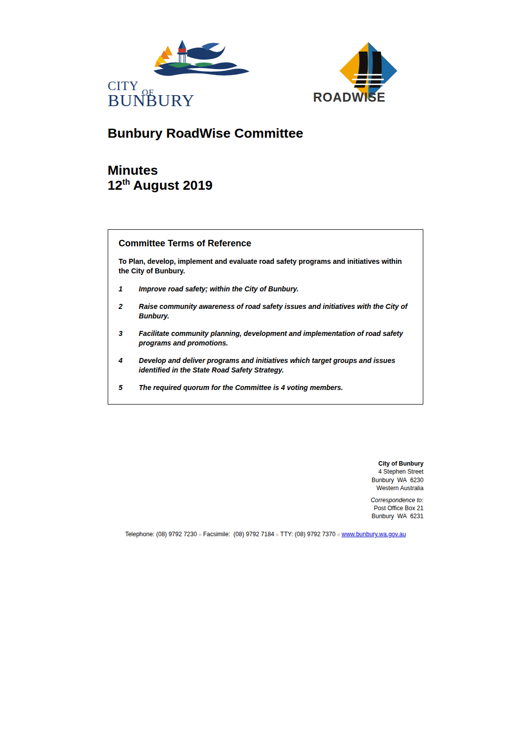CITY OF BUNBURY
ROADWISE
Bunbury RoadWise Committee
Minutes
12th August 2019
Committee Terms of Reference
To Plan, develop, implement and evaluate road safety programs and initiatives within the City of Bunbury.
1 Improve road safety; within the City of Bunbury.
2 Raise community awareness of road safety issues and initiatives with the City of Bunbury.
3 Facilitate community planning, development and implementation of road safety programs and promotions.
4 Develop and deliver programs and initiatives which target groups and issues identified in the State Road Safety Strategy.
5 The required quorum for the Committee is 4 voting members.
City of Bunbury
4 Stephen Street
Bunbury WA 6230
Western Australia
Correspondence to:
Post Office Box 21
Bunbury WA 6231
Telephone: (08) 9792 7230 ○ Facsimile: (08) 9792 7184 ○ TTY: (08) 9792 7370 ○ www.bunbury.wa.gov.au